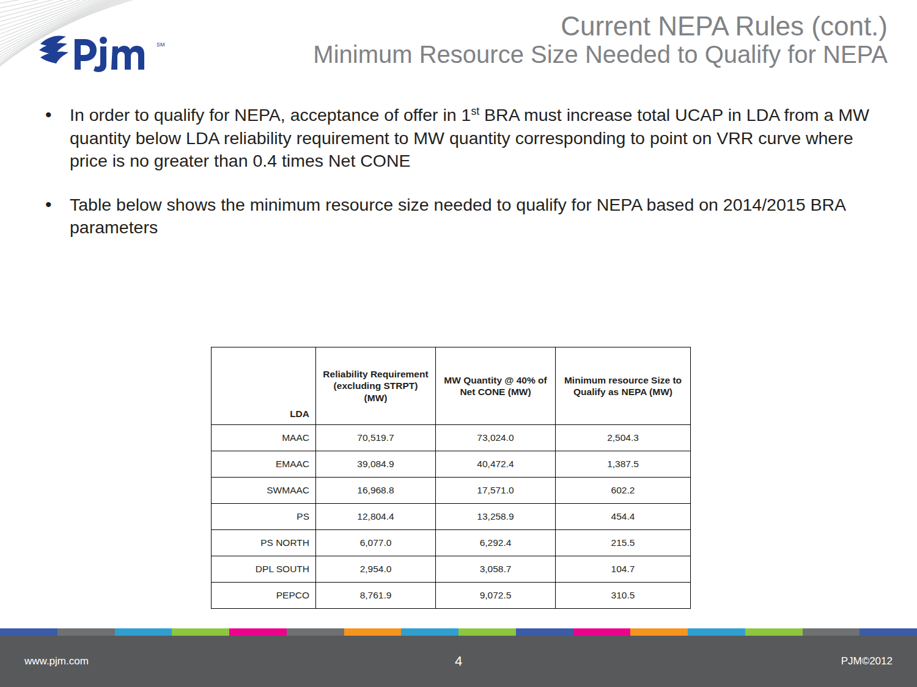SM
Current NEPA Rules (cont.)
Minimum Resource Size Needed to Qualify for NEPA
In order to qualify for NEPA, acceptance of offer in 1st BRA must increase total UCAP in LDA from a MW quantity below LDA reliability requirement to MW quantity corresponding to point on VRR curve where price is no greater than 0.4 times Net CONE
Table below shows the minimum resource size needed to qualify for NEPA based on 2014/2015 BRA parameters
| LDA | Reliability Requirement (excluding STRPT) (MW) | MW Quantity @ 40% of Net CONE (MW) | Minimum resource Size to Qualify as NEPA (MW) |
| --- | --- | --- | --- |
| MAAC | 70,519.7 | 73,024.0 | 2,504.3 |
| EMAAC | 39,084.9 | 40,472.4 | 1,387.5 |
| SWMAAC | 16,968.8 | 17,571.0 | 602.2 |
| PS | 12,804.4 | 13,258.9 | 454.4 |
| PS NORTH | 6,077.0 | 6,292.4 | 215.5 |
| DPL SOUTH | 2,954.0 | 3,058.7 | 104.7 |
| PEPCO | 8,761.9 | 9,072.5 | 310.5 |
www.pjm.com
4
PJM©2012